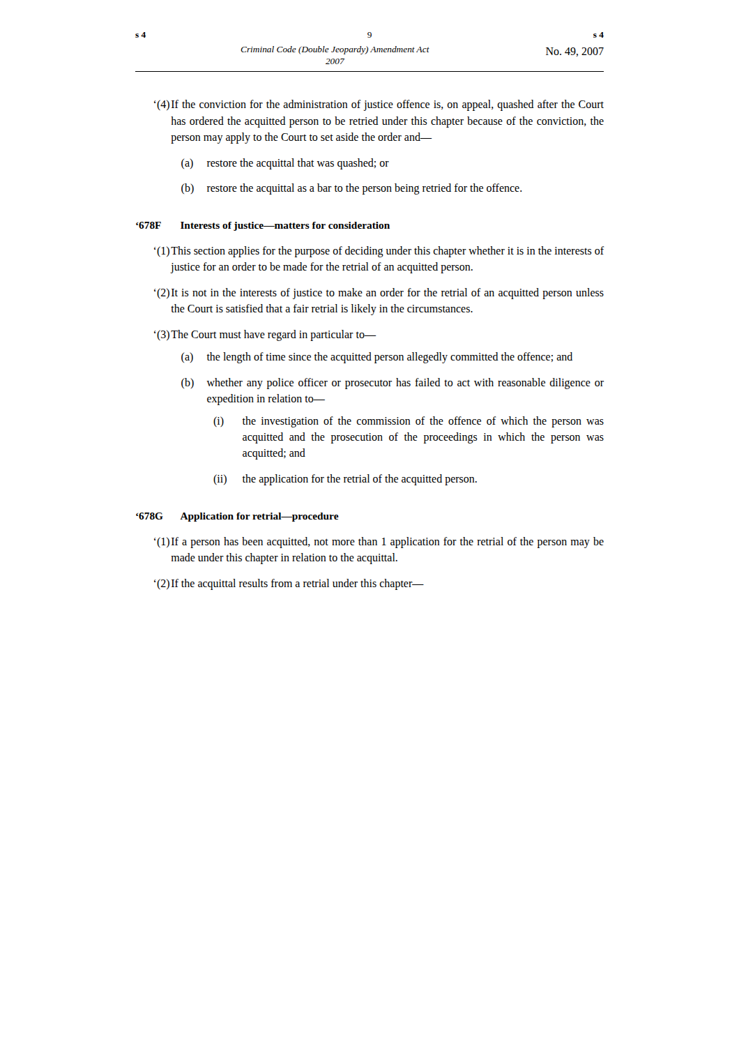s 4
9
s 4
Criminal Code (Double Jeopardy) Amendment Act
2007
No. 49, 2007
‘(4) If the conviction for the administration of justice offence is, on appeal, quashed after the Court has ordered the acquitted person to be retried under this chapter because of the conviction, the person may apply to the Court to set aside the order and—
(a) restore the acquittal that was quashed; or
(b) restore the acquittal as a bar to the person being retried for the offence.
‘678FInterests of justice—matters for consideration
‘(1) This section applies for the purpose of deciding under this chapter whether it is in the interests of justice for an order to be made for the retrial of an acquitted person.
‘(2) It is not in the interests of justice to make an order for the retrial of an acquitted person unless the Court is satisfied that a fair retrial is likely in the circumstances.
‘(3) The Court must have regard in particular to—
(a) the length of time since the acquitted person allegedly committed the offence; and
(b) whether any police officer or prosecutor has failed to act with reasonable diligence or expedition in relation to—
(i) the investigation of the commission of the offence of which the person was acquitted and the prosecution of the proceedings in which the person was acquitted; and
(ii) the application for the retrial of the acquitted person.
‘678GApplication for retrial—procedure
‘(1) If a person has been acquitted, not more than 1 application for the retrial of the person may be made under this chapter in relation to the acquittal.
‘(2) If the acquittal results from a retrial under this chapter—